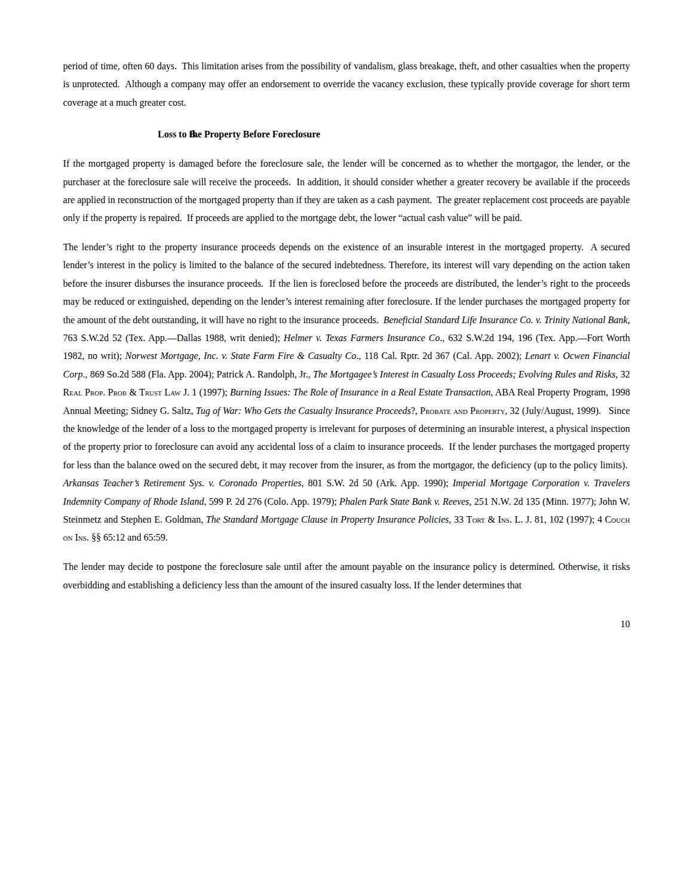period of time, often 60 days. This limitation arises from the possibility of vandalism, glass breakage, theft, and other casualties when the property is unprotected. Although a company may offer an endorsement to override the vacancy exclusion, these typically provide coverage for short term coverage at a much greater cost.
B. Loss to the Property Before Foreclosure
If the mortgaged property is damaged before the foreclosure sale, the lender will be concerned as to whether the mortgagor, the lender, or the purchaser at the foreclosure sale will receive the proceeds. In addition, it should consider whether a greater recovery be available if the proceeds are applied in reconstruction of the mortgaged property than if they are taken as a cash payment. The greater replacement cost proceeds are payable only if the property is repaired. If proceeds are applied to the mortgage debt, the lower “actual cash value” will be paid.
The lender’s right to the property insurance proceeds depends on the existence of an insurable interest in the mortgaged property. A secured lender’s interest in the policy is limited to the balance of the secured indebtedness. Therefore, its interest will vary depending on the action taken before the insurer disburses the insurance proceeds. If the lien is foreclosed before the proceeds are distributed, the lender’s right to the proceeds may be reduced or extinguished, depending on the lender’s interest remaining after foreclosure. If the lender purchases the mortgaged property for the amount of the debt outstanding, it will have no right to the insurance proceeds. Beneficial Standard Life Insurance Co. v. Trinity National Bank, 763 S.W.2d 52 (Tex. App.—Dallas 1988, writ denied); Helmer v. Texas Farmers Insurance Co., 632 S.W.2d 194, 196 (Tex. App.—Fort Worth 1982, no writ); Norwest Mortgage, Inc. v. State Farm Fire & Casualty Co., 118 Cal. Rptr. 2d 367 (Cal. App. 2002); Lenart v. Ocwen Financial Corp., 869 So.2d 588 (Fla. App. 2004); Patrick A. Randolph, Jr., The Mortgagee’s Interest in Casualty Loss Proceeds; Evolving Rules and Risks, 32 Real Prop. Prob & Trust Law J. 1 (1997); Burning Issues: The Role of Insurance in a Real Estate Transaction, ABA Real Property Program, 1998 Annual Meeting; Sidney G. Saltz, Tug of War: Who Gets the Casualty Insurance Proceeds?, Probate and Property, 32 (July/August, 1999). Since the knowledge of the lender of a loss to the mortgaged property is irrelevant for purposes of determining an insurable interest, a physical inspection of the property prior to foreclosure can avoid any accidental loss of a claim to insurance proceeds. If the lender purchases the mortgaged property for less than the balance owed on the secured debt, it may recover from the insurer, as from the mortgagor, the deficiency (up to the policy limits). Arkansas Teacher’s Retirement Sys. v. Coronado Properties, 801 S.W. 2d 50 (Ark. App. 1990); Imperial Mortgage Corporation v. Travelers Indemnity Company of Rhode Island, 599 P. 2d 276 (Colo. App. 1979); Phalen Park State Bank v. Reeves, 251 N.W. 2d 135 (Minn. 1977); John W. Steinmetz and Stephen E. Goldman, The Standard Mortgage Clause in Property Insurance Policies, 33 Tort & Ins. L. J. 81, 102 (1997); 4 Couch on Ins. §§ 65:12 and 65:59.
The lender may decide to postpone the foreclosure sale until after the amount payable on the insurance policy is determined. Otherwise, it risks overbidding and establishing a deficiency less than the amount of the insured casualty loss. If the lender determines that
10